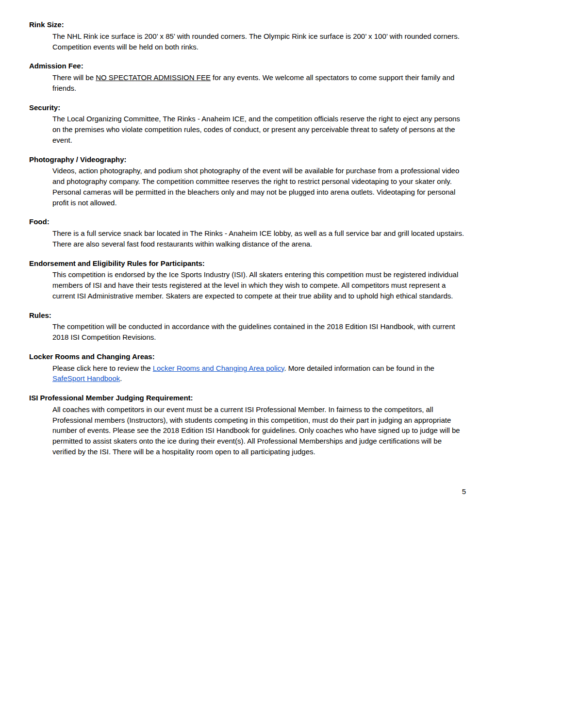Rink Size:
The NHL Rink ice surface is 200’ x 85’ with rounded corners. The Olympic Rink ice surface is 200’ x 100’ with rounded corners. Competition events will be held on both rinks.
Admission Fee:
There will be NO SPECTATOR ADMISSION FEE for any events. We welcome all spectators to come support their family and friends.
Security:
The Local Organizing Committee, The Rinks - Anaheim ICE, and the competition officials reserve the right to eject any persons on the premises who violate competition rules, codes of conduct, or present any perceivable threat to safety of persons at the event.
Photography / Videography:
Videos, action photography, and podium shot photography of the event will be available for purchase from a professional video and photography company. The competition committee reserves the right to restrict personal videotaping to your skater only. Personal cameras will be permitted in the bleachers only and may not be plugged into arena outlets. Videotaping for personal profit is not allowed.
Food:
There is a full service snack bar located in The Rinks - Anaheim ICE lobby, as well as a full service bar and grill located upstairs. There are also several fast food restaurants within walking distance of the arena.
Endorsement and Eligibility Rules for Participants:
This competition is endorsed by the Ice Sports Industry (ISI). All skaters entering this competition must be registered individual members of ISI and have their tests registered at the level in which they wish to compete. All competitors must represent a current ISI Administrative member. Skaters are expected to compete at their true ability and to uphold high ethical standards.
Rules:
The competition will be conducted in accordance with the guidelines contained in the 2018 Edition ISI Handbook, with current 2018 ISI Competition Revisions.
Locker Rooms and Changing Areas:
Please click here to review the Locker Rooms and Changing Area policy. More detailed information can be found in the SafeSport Handbook.
ISI Professional Member Judging Requirement:
All coaches with competitors in our event must be a current ISI Professional Member. In fairness to the competitors, all Professional members (Instructors), with students competing in this competition, must do their part in judging an appropriate number of events. Please see the 2018 Edition ISI Handbook for guidelines. Only coaches who have signed up to judge will be permitted to assist skaters onto the ice during their event(s). All Professional Memberships and judge certifications will be verified by the ISI. There will be a hospitality room open to all participating judges.
5